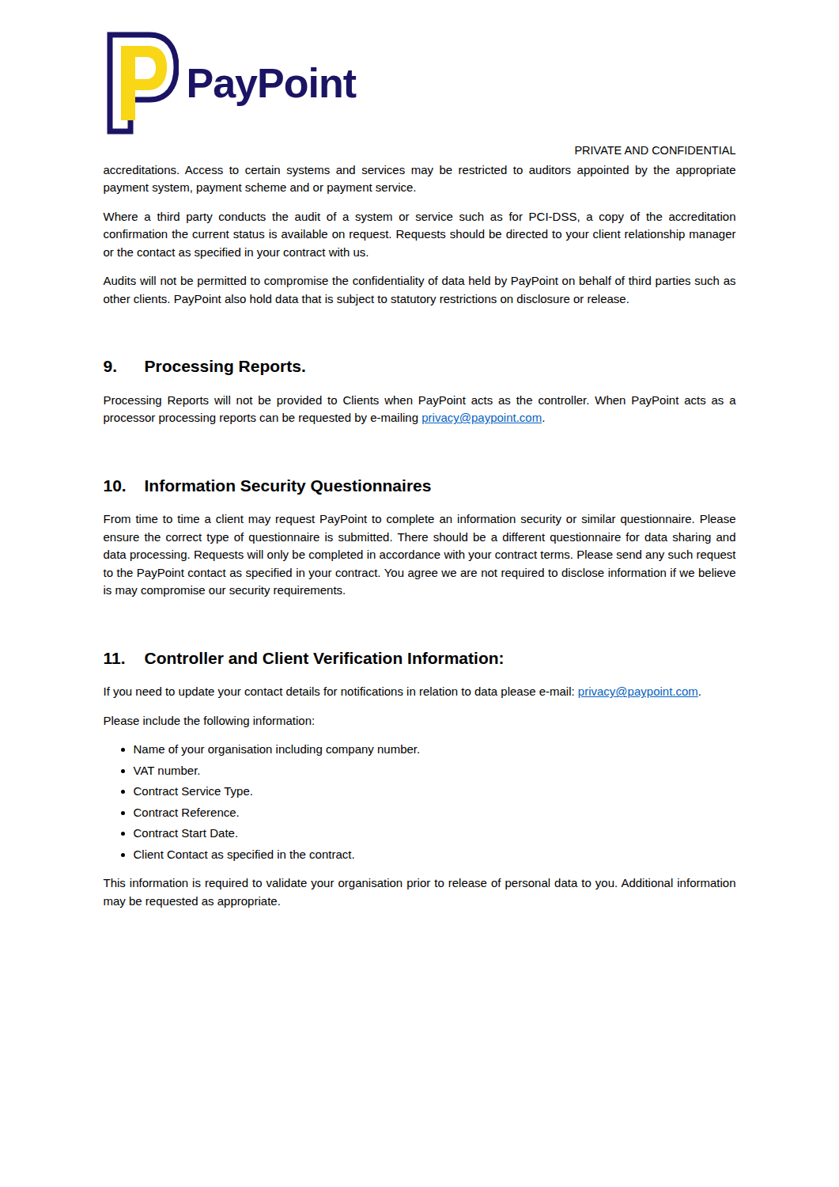PayPoint
PRIVATE AND CONFIDENTIAL
accreditations. Access to certain systems and services may be restricted to auditors appointed by the appropriate payment system, payment scheme and or payment service.
Where a third party conducts the audit of a system or service such as for PCI-DSS, a copy of the accreditation confirmation the current status is available on request. Requests should be directed to your client relationship manager or the contact as specified in your contract with us.
Audits will not be permitted to compromise the confidentiality of data held by PayPoint on behalf of third parties such as other clients. PayPoint also hold data that is subject to statutory restrictions on disclosure or release.
9. Processing Reports.
Processing Reports will not be provided to Clients when PayPoint acts as the controller. When PayPoint acts as a processor processing reports can be requested by e-mailing privacy@paypoint.com.
10. Information Security Questionnaires
From time to time a client may request PayPoint to complete an information security or similar questionnaire. Please ensure the correct type of questionnaire is submitted. There should be a different questionnaire for data sharing and data processing. Requests will only be completed in accordance with your contract terms. Please send any such request to the PayPoint contact as specified in your contract. You agree we are not required to disclose information if we believe is may compromise our security requirements.
11. Controller and Client Verification Information:
If you need to update your contact details for notifications in relation to data please e-mail: privacy@paypoint.com.
Please include the following information:
Name of your organisation including company number.
VAT number.
Contract Service Type.
Contract Reference.
Contract Start Date.
Client Contact as specified in the contract.
This information is required to validate your organisation prior to release of personal data to you. Additional information may be requested as appropriate.